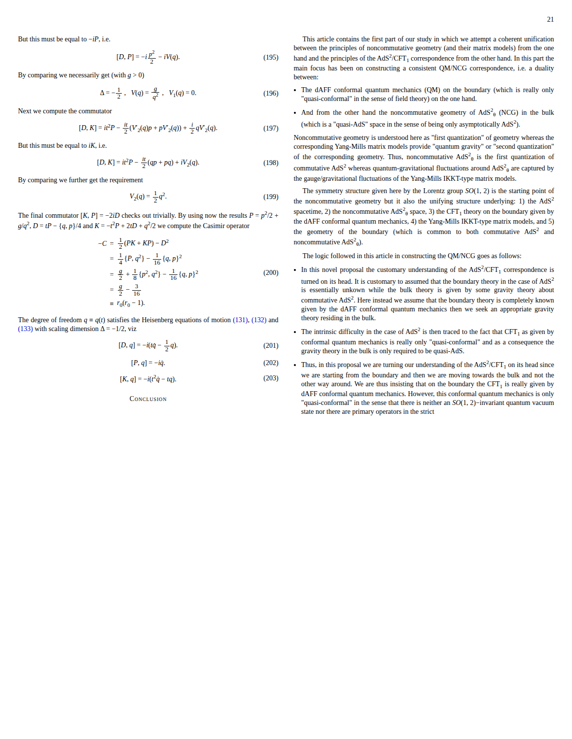21
But this must be equal to −iP, i.e.
[D, P] = −ip 22 − iV(q). (195)
By comparing we necessarily get (with g > 0)
Δ = −12 , V(q) = gq 2 , V 1(q) = 0. (196)
Next we compute the commutator
[D, K] = it 2 P − it 2(V′2(q)p + pV′2(q)) + i 2 qV′2(q). (197)
But this must be equal to iK, i.e.
[D, K] = it 2 P − it 2(qp + pq) + iV 2(q). (198)
By comparing we further get the requirement
V 2(q) = 12 q 2. (199)
The final commutator [K, P] = −2iD checks out trivially. By using now the results P = p 2/2 + g/q 2, D = tP − {q, p}/4 and K = −t 2 P + 2tD + q 2/2 we compute the Casimir operator
−C = 12(PK + KP) − D 2
= 14{P, q 2} − 116{q, p}2
= g 2 + 18{p 2, q 2} − 116{q, p}2
= g 2 − 316
≡ r 0(r 0 − 1).
(200)
The degree of freedom q ≡ q(t) satisfies the Heisenberg equations of motion (131), (132) and (133) with scaling dimension Δ = −1/2, viz
[D, q] = −i(tq̇ − 12 q). (201)
[P, q] = −iq̇. (202)
[K, q] = −i(t 2 q̇ − tq). (203)
Conclusion
This article contains the first part of our study in which we attempt a coherent unification between the principles of noncommutative geometry (and their matrix models) from the one hand and the principles of the AdS2/CFT1 correspondence from the other hand. In this part the main focus has been on constructing a consistent QM/NCG correspondence, i.e. a duality between:
The dAFF conformal quantum mechanics (QM) on the boundary (which is really only "quasi-conformal" in the sense of field theory) on the one hand.
And from the other hand the noncommutative geometry of AdS2 θ (NCG) in the bulk (which is a "quasi-AdS" space in the sense of being only asymptotically AdS2).
Noncommutative geometry is understood here as "first quantization" of geometry whereas the corresponding Yang-Mills matrix models provide "quantum gravity" or "second quantization" of the corresponding geometry. Thus, noncommutative AdS2 θ is the first quantization of commutative AdS2 whereas quantum-gravitational fluctuations around AdS2 θ are captured by the gauge/gravitational fluctuations of the Yang-Mills IKKT-type matrix models.
The symmetry structure given here by the Lorentz group SO(1, 2) is the starting point of the noncommutative geometry but it also the unifying structure underlying: 1) the AdS2 spacetime, 2) the noncommutative AdS2 θ space, 3) the CFT1 theory on the boundary given by the dAFF conformal quantum mechanics, 4) the Yang-Mills IKKT-type matrix models, and 5) the geometry of the boundary (which is common to both commutative AdS2 and noncommutative AdS2 θ).
The logic followed in this article in constructing the QM/NCG goes as follows:
In this novel proposal the customary understanding of the AdS2/CFT1 correspondence is turned on its head. It is customary to assumed that the boundary theory in the case of AdS2 is essentially unkown while the bulk theory is given by some gravity theory about commutative AdS2. Here instead we assume that the boundary theory is completely known given by the dAFF conformal quantum mechanics then we seek an appropriate gravity theory residing in the bulk.
The intrinsic difficulty in the case of AdS2 is then traced to the fact that CFT1 as given by conformal quantum mechanics is really only "quasi-conformal" and as a consequence the gravity theory in the bulk is only required to be quasi-AdS.
Thus, in this proposal we are turning our understanding of the AdS2/CFT1 on its head since we are starting from the boundary and then we are moving towards the bulk and not the other way around. We are thus insisting that on the boundary the CFT1 is really given by dAFF conformal quantum mechanics. However, this conformal quantum mechanics is only "quasi-conformal" in the sense that there is neither an SO(1, 2)−invariant quantum vacuum state nor there are primary operators in the strict